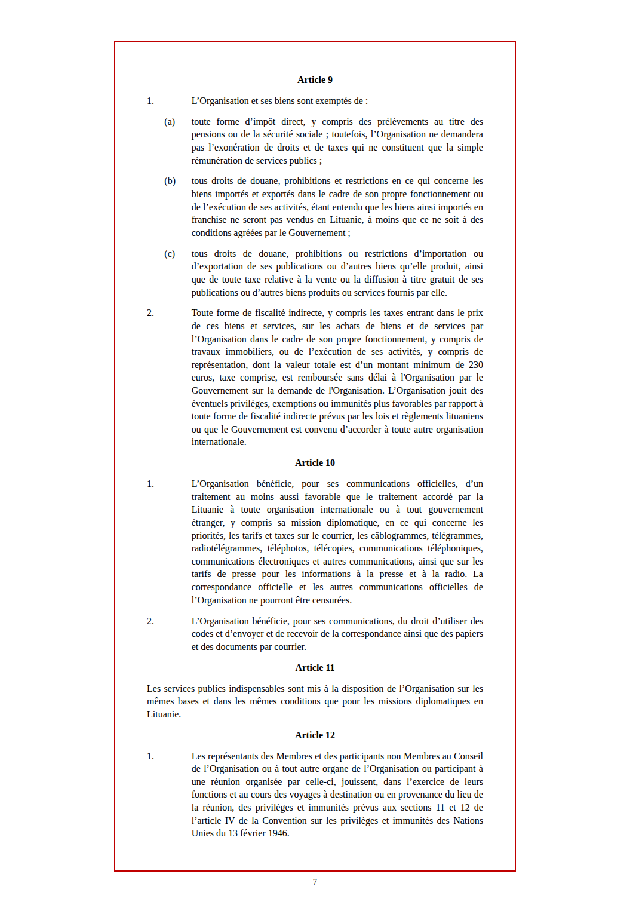Article 9
1. L’Organisation et ses biens sont exemptés de :
(a) toute forme d’impôt direct, y compris des prélèvements au titre des pensions ou de la sécurité sociale ; toutefois, l’Organisation ne demandera pas l’exonération de droits et de taxes qui ne constituent que la simple rémunération de services publics ;
(b) tous droits de douane, prohibitions et restrictions en ce qui concerne les biens importés et exportés dans le cadre de son propre fonctionnement ou de l’exécution de ses activités, étant entendu que les biens ainsi importés en franchise ne seront pas vendus en Lituanie, à moins que ce ne soit à des conditions agréées par le Gouvernement ;
(c) tous droits de douane, prohibitions ou restrictions d’importation ou d’exportation de ses publications ou d’autres biens qu’elle produit, ainsi que de toute taxe relative à la vente ou la diffusion à titre gratuit de ses publications ou d’autres biens produits ou services fournis par elle.
2. Toute forme de fiscalité indirecte, y compris les taxes entrant dans le prix de ces biens et services, sur les achats de biens et de services par l’Organisation dans le cadre de son propre fonctionnement, y compris de travaux immobiliers, ou de l’exécution de ses activités, y compris de représentation, dont la valeur totale est d’un montant minimum de 230 euros, taxe comprise, est remboursée sans délai à l'Organisation par le Gouvernement sur la demande de l'Organisation. L’Organisation jouit des éventuels privilèges, exemptions ou immunités plus favorables par rapport à toute forme de fiscalité indirecte prévus par les lois et règlements lituaniens ou que le Gouvernement est convenu d’accorder à toute autre organisation internationale.
Article 10
1. L’Organisation bénéficie, pour ses communications officielles, d’un traitement au moins aussi favorable que le traitement accordé par la Lituanie à toute organisation internationale ou à tout gouvernement étranger, y compris sa mission diplomatique, en ce qui concerne les priorités, les tarifs et taxes sur le courrier, les câblogrammes, télégrammes, radiotélégrammes, téléphotos, télécopies, communications téléphoniques, communications électroniques et autres communications, ainsi que sur les tarifs de presse pour les informations à la presse et à la radio. La correspondance officielle et les autres communications officielles de l’Organisation ne pourront être censurées.
2. L’Organisation bénéficie, pour ses communications, du droit d’utiliser des codes et d’envoyer et de recevoir de la correspondance ainsi que des papiers et des documents par courrier.
Article 11
Les services publics indispensables sont mis à la disposition de l’Organisation sur les mêmes bases et dans les mêmes conditions que pour les missions diplomatiques en Lituanie.
Article 12
1. Les représentants des Membres et des participants non Membres au Conseil de l’Organisation ou à tout autre organe de l’Organisation ou participant à une réunion organisée par celle-ci, jouissent, dans l’exercice de leurs fonctions et au cours des voyages à destination ou en provenance du lieu de la réunion, des privilèges et immunités prévus aux sections 11 et 12 de l’article IV de la Convention sur les privilèges et immunités des Nations Unies du 13 février 1946.
7